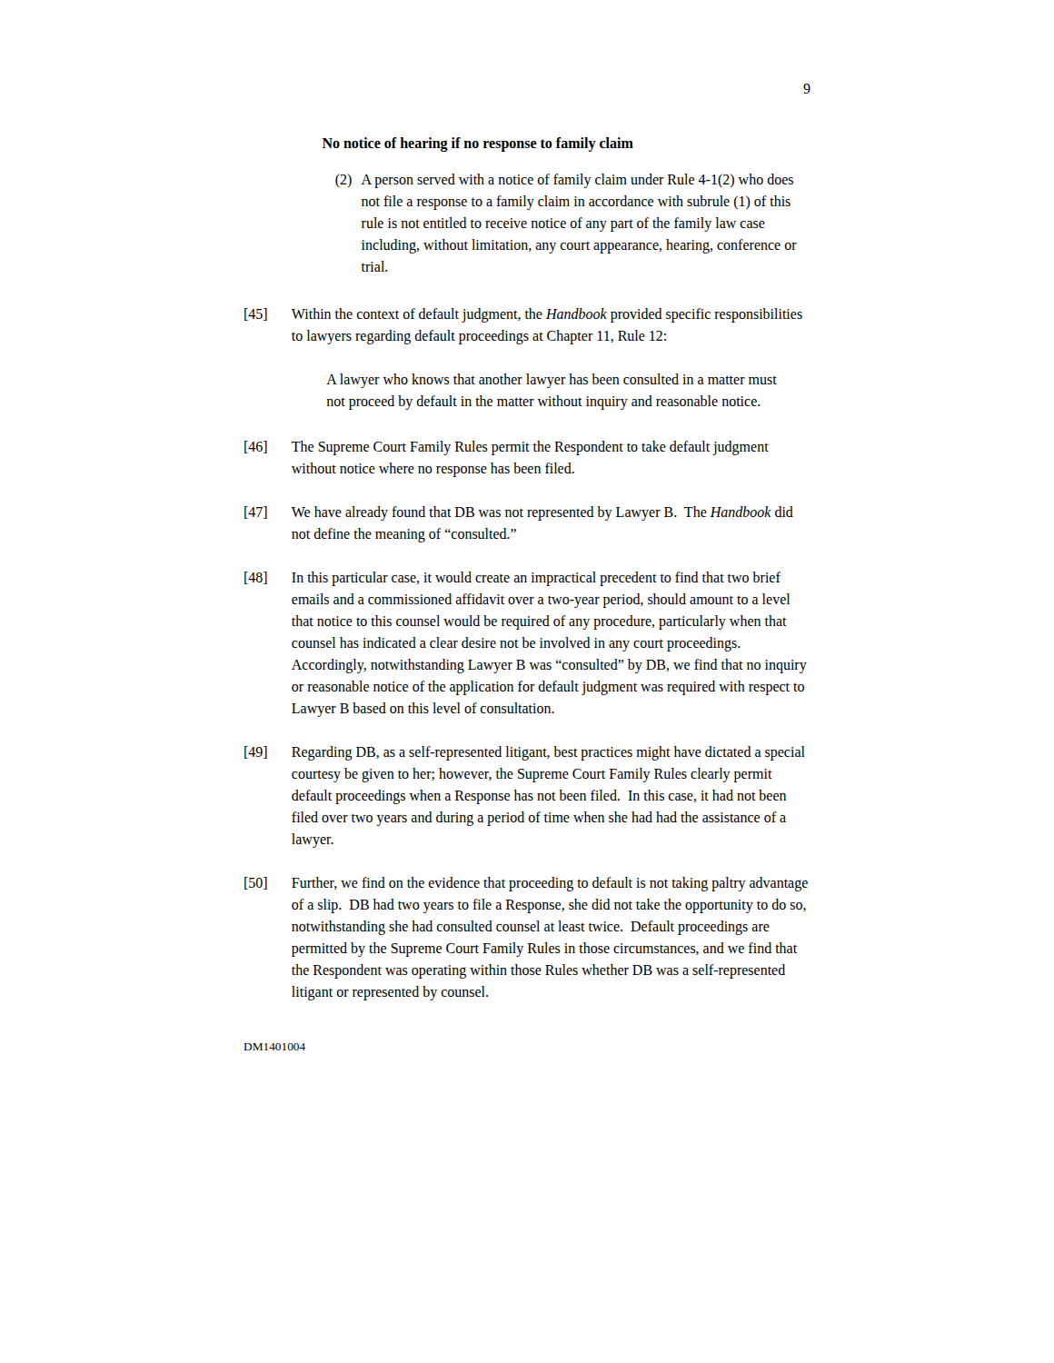9
No notice of hearing if no response to family claim
(2) A person served with a notice of family claim under Rule 4-1(2) who does not file a response to a family claim in accordance with subrule (1) of this rule is not entitled to receive notice of any part of the family law case including, without limitation, any court appearance, hearing, conference or trial.
[45] Within the context of default judgment, the Handbook provided specific responsibilities to lawyers regarding default proceedings at Chapter 11, Rule 12:
A lawyer who knows that another lawyer has been consulted in a matter must not proceed by default in the matter without inquiry and reasonable notice.
[46] The Supreme Court Family Rules permit the Respondent to take default judgment without notice where no response has been filed.
[47] We have already found that DB was not represented by Lawyer B. The Handbook did not define the meaning of “consulted.”
[48] In this particular case, it would create an impractical precedent to find that two brief emails and a commissioned affidavit over a two-year period, should amount to a level that notice to this counsel would be required of any procedure, particularly when that counsel has indicated a clear desire not be involved in any court proceedings. Accordingly, notwithstanding Lawyer B was “consulted” by DB, we find that no inquiry or reasonable notice of the application for default judgment was required with respect to Lawyer B based on this level of consultation.
[49] Regarding DB, as a self-represented litigant, best practices might have dictated a special courtesy be given to her; however, the Supreme Court Family Rules clearly permit default proceedings when a Response has not been filed. In this case, it had not been filed over two years and during a period of time when she had had the assistance of a lawyer.
[50] Further, we find on the evidence that proceeding to default is not taking paltry advantage of a slip. DB had two years to file a Response, she did not take the opportunity to do so, notwithstanding she had consulted counsel at least twice. Default proceedings are permitted by the Supreme Court Family Rules in those circumstances, and we find that the Respondent was operating within those Rules whether DB was a self-represented litigant or represented by counsel.
DM1401004